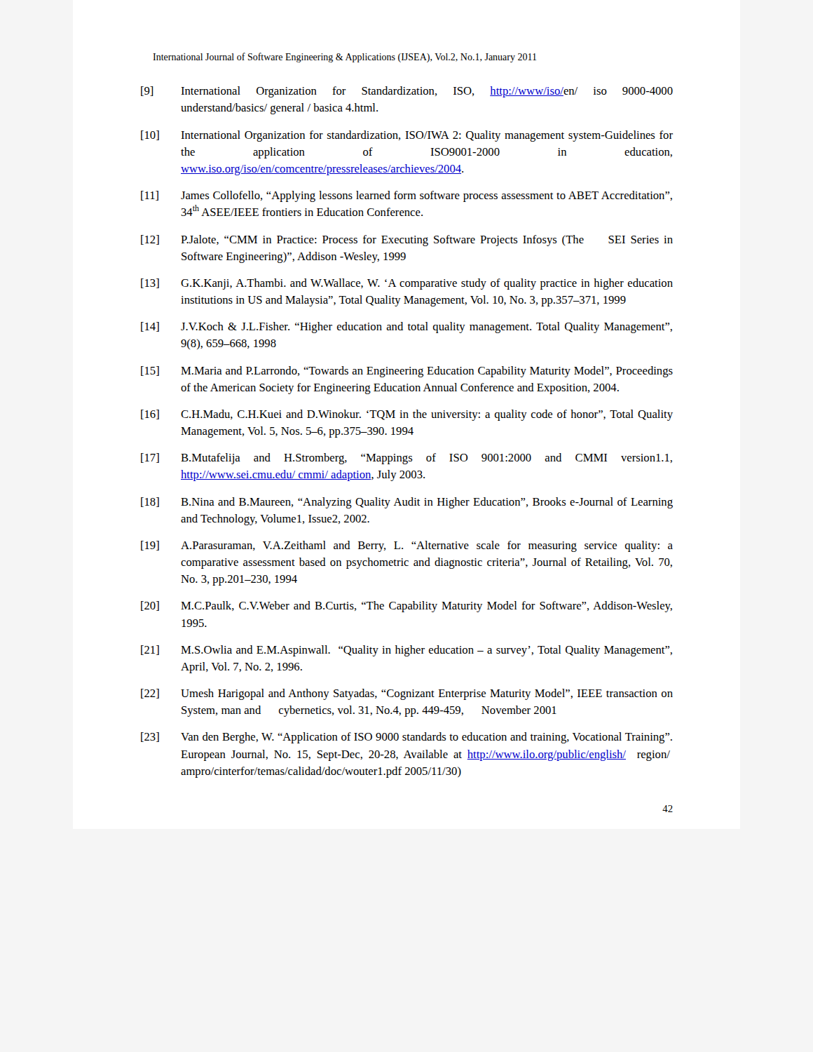International Journal of Software Engineering & Applications (IJSEA), Vol.2, No.1, January 2011
[9] International Organization for Standardization, ISO, http://www/iso/en/ iso 9000-4000 understand/basics/ general / basica 4.html.
[10] International Organization for standardization, ISO/IWA 2: Quality management system-Guidelines for the application of ISO9001-2000 in education, www.iso.org/iso/en/comcentre/pressreleases/archieves/2004.
[11] James Collofello, “Applying lessons learned form software process assessment to ABET Accreditation”, 34th ASEE/IEEE frontiers in Education Conference.
[12] P.Jalote, “CMM in Practice: Process for Executing Software Projects Infosys (The SEI Series in Software Engineering)”, Addison -Wesley, 1999
[13] G.K.Kanji, A.Thambi. and W.Wallace, W. ‘A comparative study of quality practice in higher education institutions in US and Malaysia”, Total Quality Management, Vol. 10, No. 3, pp.357–371, 1999
[14] J.V.Koch & J.L.Fisher. “Higher education and total quality management. Total Quality Management”, 9(8), 659–668, 1998
[15] M.Maria and P.Larrondo, “Towards an Engineering Education Capability Maturity Model”, Proceedings of the American Society for Engineering Education Annual Conference and Exposition, 2004.
[16] C.H.Madu, C.H.Kuei and D.Winokur. ‘TQM in the university: a quality code of honor”, Total Quality Management, Vol. 5, Nos. 5–6, pp.375–390. 1994
[17] B.Mutafelija and H.Stromberg, “Mappings of ISO 9001:2000 and CMMI version1.1, http://www.sei.cmu.edu/ cmmi/ adaption, July 2003.
[18] B.Nina and B.Maureen, “Analyzing Quality Audit in Higher Education”, Brooks e-Journal of Learning and Technology, Volume1, Issue2, 2002.
[19] A.Parasuraman, V.A.Zeithaml and Berry, L. “Alternative scale for measuring service quality: a comparative assessment based on psychometric and diagnostic criteria”, Journal of Retailing, Vol. 70, No. 3, pp.201–230, 1994
[20] M.C.Paulk, C.V.Weber and B.Curtis, “The Capability Maturity Model for Software”, Addison-Wesley, 1995.
[21] M.S.Owlia and E.M.Aspinwall. “Quality in higher education – a survey’, Total Quality Management”, April, Vol. 7, No. 2, 1996.
[22] Umesh Harigopal and Anthony Satyadas, “Cognizant Enterprise Maturity Model”, IEEE transaction on System, man and cybernetics, vol. 31, No.4, pp. 449-459, November 2001
[23] Van den Berghe, W. “Application of ISO 9000 standards to education and training, Vocational Training”. European Journal, No. 15, Sept-Dec, 20-28, Available at http://www.ilo.org/public/english/ region/ ampro/cinterfor/temas/calidad/doc/wouter1.pdf 2005/11/30)
42